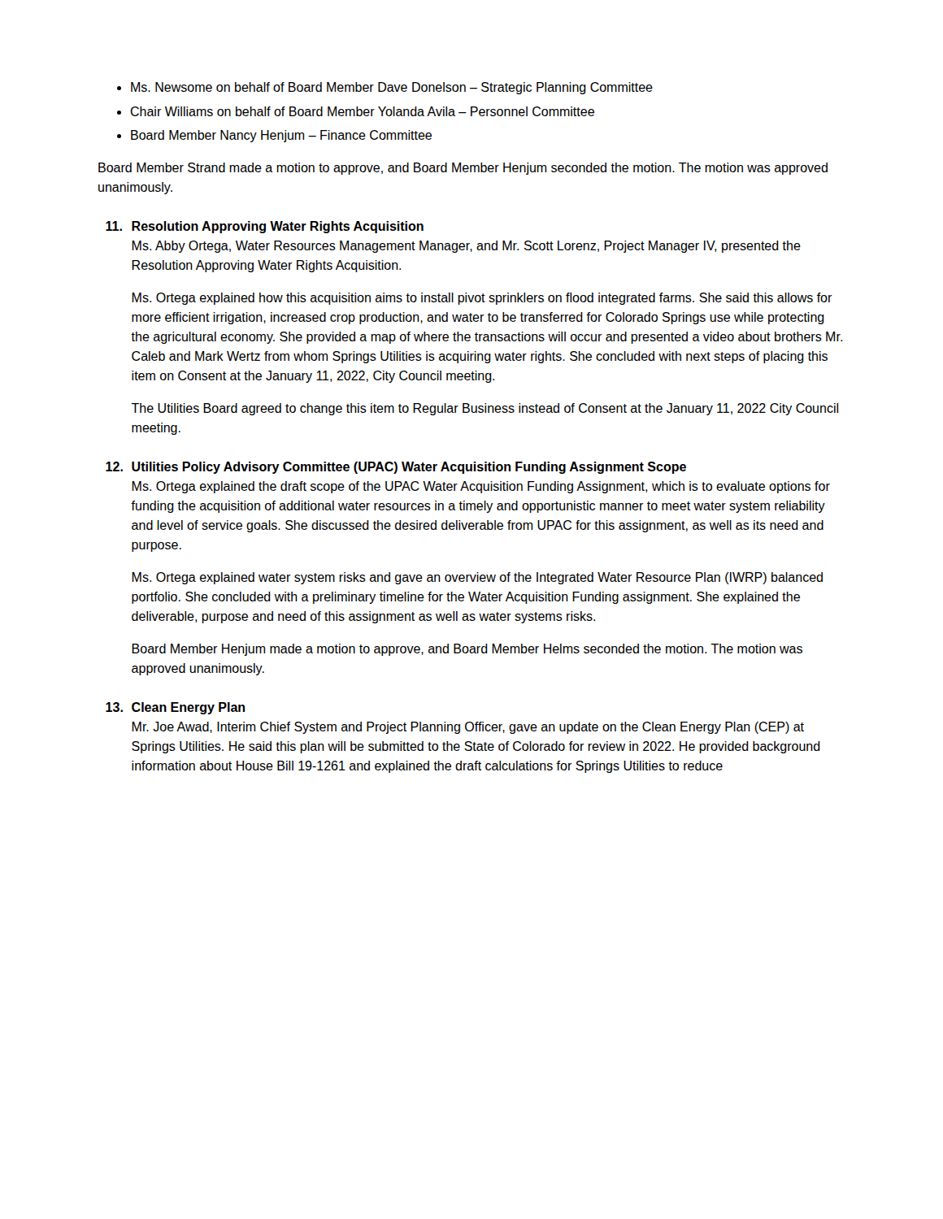Ms. Newsome on behalf of Board Member Dave Donelson – Strategic Planning Committee
Chair Williams on behalf of Board Member Yolanda Avila – Personnel Committee
Board Member Nancy Henjum – Finance Committee
Board Member Strand made a motion to approve, and Board Member Henjum seconded the motion. The motion was approved unanimously.
Resolution Approving Water Rights Acquisition
Ms. Abby Ortega, Water Resources Management Manager, and Mr. Scott Lorenz, Project Manager IV, presented the Resolution Approving Water Rights Acquisition.
Ms. Ortega explained how this acquisition aims to install pivot sprinklers on flood integrated farms. She said this allows for more efficient irrigation, increased crop production, and water to be transferred for Colorado Springs use while protecting the agricultural economy. She provided a map of where the transactions will occur and presented a video about brothers Mr. Caleb and Mark Wertz from whom Springs Utilities is acquiring water rights. She concluded with next steps of placing this item on Consent at the January 11, 2022, City Council meeting.
The Utilities Board agreed to change this item to Regular Business instead of Consent at the January 11, 2022 City Council meeting.
Utilities Policy Advisory Committee (UPAC) Water Acquisition Funding Assignment Scope
Ms. Ortega explained the draft scope of the UPAC Water Acquisition Funding Assignment, which is to evaluate options for funding the acquisition of additional water resources in a timely and opportunistic manner to meet water system reliability and level of service goals. She discussed the desired deliverable from UPAC for this assignment, as well as its need and purpose.
Ms. Ortega explained water system risks and gave an overview of the Integrated Water Resource Plan (IWRP) balanced portfolio. She concluded with a preliminary timeline for the Water Acquisition Funding assignment. She explained the deliverable, purpose and need of this assignment as well as water systems risks.
Board Member Henjum made a motion to approve, and Board Member Helms seconded the motion. The motion was approved unanimously.
Clean Energy Plan
Mr. Joe Awad, Interim Chief System and Project Planning Officer, gave an update on the Clean Energy Plan (CEP) at Springs Utilities. He said this plan will be submitted to the State of Colorado for review in 2022. He provided background information about House Bill 19-1261 and explained the draft calculations for Springs Utilities to reduce